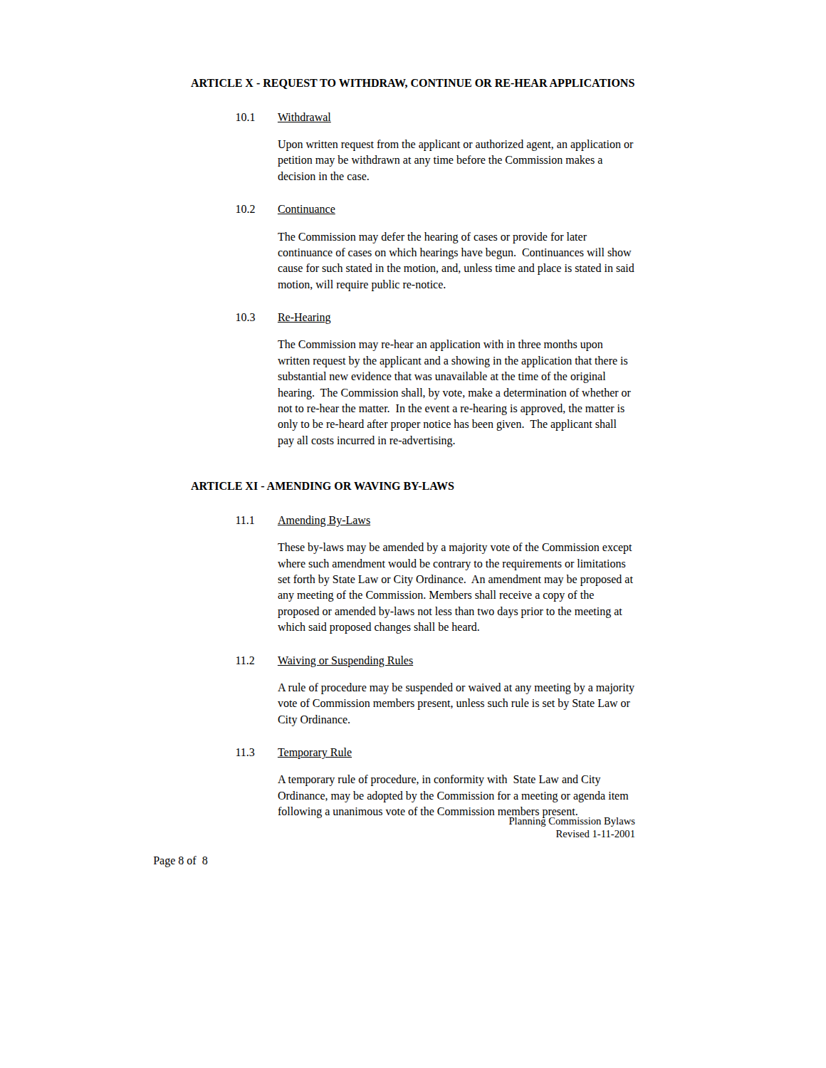ARTICLE X - REQUEST TO WITHDRAW, CONTINUE OR RE-HEAR APPLICATIONS
10.1 Withdrawal
Upon written request from the applicant or authorized agent, an application or petition may be withdrawn at any time before the Commission makes a decision in the case.
10.2 Continuance
The Commission may defer the hearing of cases or provide for later continuance of cases on which hearings have begun. Continuances will show cause for such stated in the motion, and, unless time and place is stated in said motion, will require public re-notice.
10.3 Re-Hearing
The Commission may re-hear an application with in three months upon written request by the applicant and a showing in the application that there is substantial new evidence that was unavailable at the time of the original hearing. The Commission shall, by vote, make a determination of whether or not to re-hear the matter. In the event a re-hearing is approved, the matter is only to be re-heard after proper notice has been given. The applicant shall pay all costs incurred in re-advertising.
ARTICLE XI - AMENDING OR WAVING BY-LAWS
11.1 Amending By-Laws
These by-laws may be amended by a majority vote of the Commission except where such amendment would be contrary to the requirements or limitations set forth by State Law or City Ordinance. An amendment may be proposed at any meeting of the Commission. Members shall receive a copy of the proposed or amended by-laws not less than two days prior to the meeting at which said proposed changes shall be heard.
11.2 Waiving or Suspending Rules
A rule of procedure may be suspended or waived at any meeting by a majority vote of Commission members present, unless such rule is set by State Law or City Ordinance.
11.3 Temporary Rule
A temporary rule of procedure, in conformity with State Law and City Ordinance, may be adopted by the Commission for a meeting or agenda item following a unanimous vote of the Commission members present.
Planning Commission Bylaws
Revised 1-11-2001
Page 8 of 8